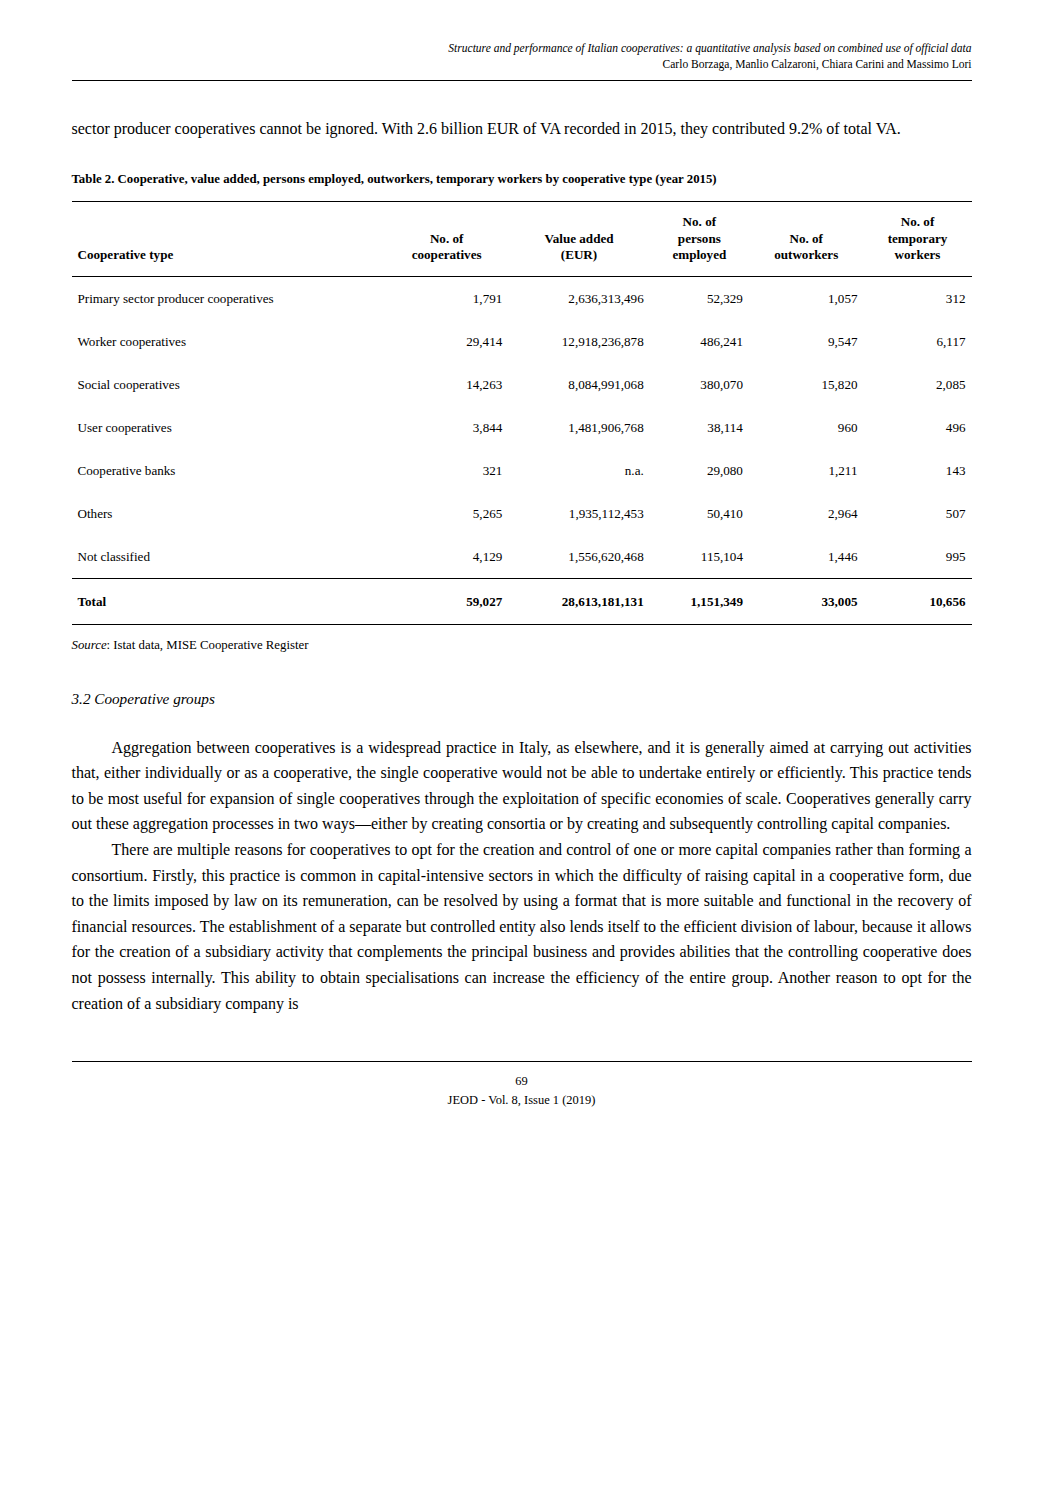Structure and performance of Italian cooperatives: a quantitative analysis based on combined use of official data
Carlo Borzaga, Manlio Calzaroni, Chiara Carini and Massimo Lori
sector producer cooperatives cannot be ignored. With 2.6 billion EUR of VA recorded in 2015, they contributed 9.2% of total VA.
Table 2. Cooperative, value added, persons employed, outworkers, temporary workers by cooperative type (year 2015)
| Cooperative type | No. of cooperatives | Value added (EUR) | No. of persons employed | No. of outworkers | No. of temporary workers |
| --- | --- | --- | --- | --- | --- |
| Primary sector producer cooperatives | 1,791 | 2,636,313,496 | 52,329 | 1,057 | 312 |
| Worker cooperatives | 29,414 | 12,918,236,878 | 486,241 | 9,547 | 6,117 |
| Social cooperatives | 14,263 | 8,084,991,068 | 380,070 | 15,820 | 2,085 |
| User cooperatives | 3,844 | 1,481,906,768 | 38,114 | 960 | 496 |
| Cooperative banks | 321 | n.a. | 29,080 | 1,211 | 143 |
| Others | 5,265 | 1,935,112,453 | 50,410 | 2,964 | 507 |
| Not classified | 4,129 | 1,556,620,468 | 115,104 | 1,446 | 995 |
| Total | 59,027 | 28,613,181,131 | 1,151,349 | 33,005 | 10,656 |
Source: Istat data, MISE Cooperative Register
3.2 Cooperative groups
Aggregation between cooperatives is a widespread practice in Italy, as elsewhere, and it is generally aimed at carrying out activities that, either individually or as a cooperative, the single cooperative would not be able to undertake entirely or efficiently. This practice tends to be most useful for expansion of single cooperatives through the exploitation of specific economies of scale. Cooperatives generally carry out these aggregation processes in two ways—either by creating consortia or by creating and subsequently controlling capital companies.
There are multiple reasons for cooperatives to opt for the creation and control of one or more capital companies rather than forming a consortium. Firstly, this practice is common in capital-intensive sectors in which the difficulty of raising capital in a cooperative form, due to the limits imposed by law on its remuneration, can be resolved by using a format that is more suitable and functional in the recovery of financial resources. The establishment of a separate but controlled entity also lends itself to the efficient division of labour, because it allows for the creation of a subsidiary activity that complements the principal business and provides abilities that the controlling cooperative does not possess internally. This ability to obtain specialisations can increase the efficiency of the entire group. Another reason to opt for the creation of a subsidiary company is
69
JEOD - Vol. 8, Issue 1 (2019)